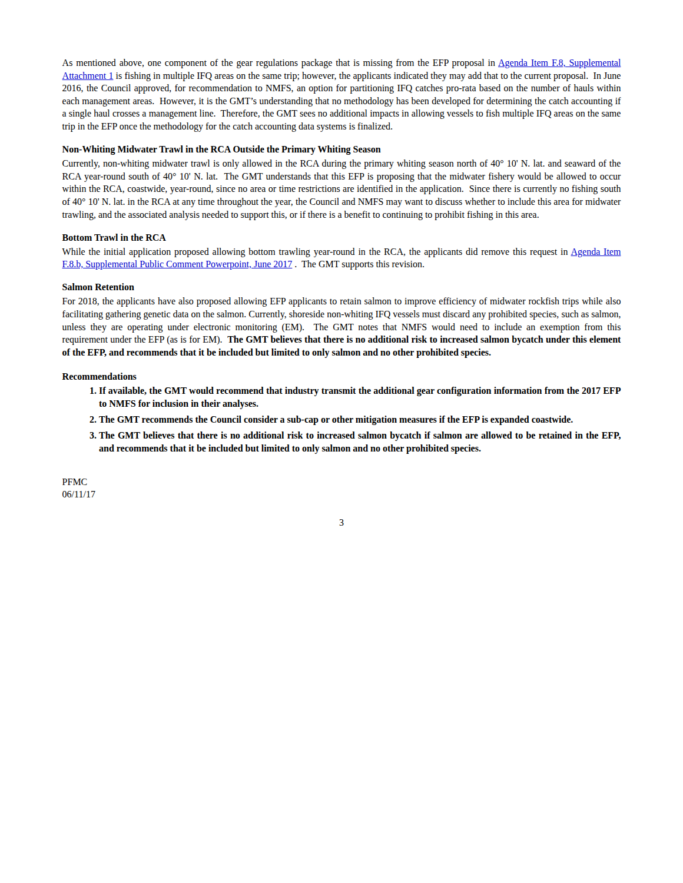As mentioned above, one component of the gear regulations package that is missing from the EFP proposal in Agenda Item F.8, Supplemental Attachment 1 is fishing in multiple IFQ areas on the same trip; however, the applicants indicated they may add that to the current proposal. In June 2016, the Council approved, for recommendation to NMFS, an option for partitioning IFQ catches pro-rata based on the number of hauls within each management areas. However, it is the GMT’s understanding that no methodology has been developed for determining the catch accounting if a single haul crosses a management line. Therefore, the GMT sees no additional impacts in allowing vessels to fish multiple IFQ areas on the same trip in the EFP once the methodology for the catch accounting data systems is finalized.
Non-Whiting Midwater Trawl in the RCA Outside the Primary Whiting Season
Currently, non-whiting midwater trawl is only allowed in the RCA during the primary whiting season north of 40° 10' N. lat. and seaward of the RCA year-round south of 40° 10' N. lat. The GMT understands that this EFP is proposing that the midwater fishery would be allowed to occur within the RCA, coastwide, year-round, since no area or time restrictions are identified in the application. Since there is currently no fishing south of 40° 10' N. lat. in the RCA at any time throughout the year, the Council and NMFS may want to discuss whether to include this area for midwater trawling, and the associated analysis needed to support this, or if there is a benefit to continuing to prohibit fishing in this area.
Bottom Trawl in the RCA
While the initial application proposed allowing bottom trawling year-round in the RCA, the applicants did remove this request in Agenda Item F.8.b, Supplemental Public Comment Powerpoint, June 2017 . The GMT supports this revision.
Salmon Retention
For 2018, the applicants have also proposed allowing EFP applicants to retain salmon to improve efficiency of midwater rockfish trips while also facilitating gathering genetic data on the salmon. Currently, shoreside non-whiting IFQ vessels must discard any prohibited species, such as salmon, unless they are operating under electronic monitoring (EM). The GMT notes that NMFS would need to include an exemption from this requirement under the EFP (as is for EM). The GMT believes that there is no additional risk to increased salmon bycatch under this element of the EFP, and recommends that it be included but limited to only salmon and no other prohibited species.
Recommendations
If available, the GMT would recommend that industry transmit the additional gear configuration information from the 2017 EFP to NMFS for inclusion in their analyses.
The GMT recommends the Council consider a sub-cap or other mitigation measures if the EFP is expanded coastwide.
The GMT believes that there is no additional risk to increased salmon bycatch if salmon are allowed to be retained in the EFP, and recommends that it be included but limited to only salmon and no other prohibited species.
PFMC
06/11/17
3